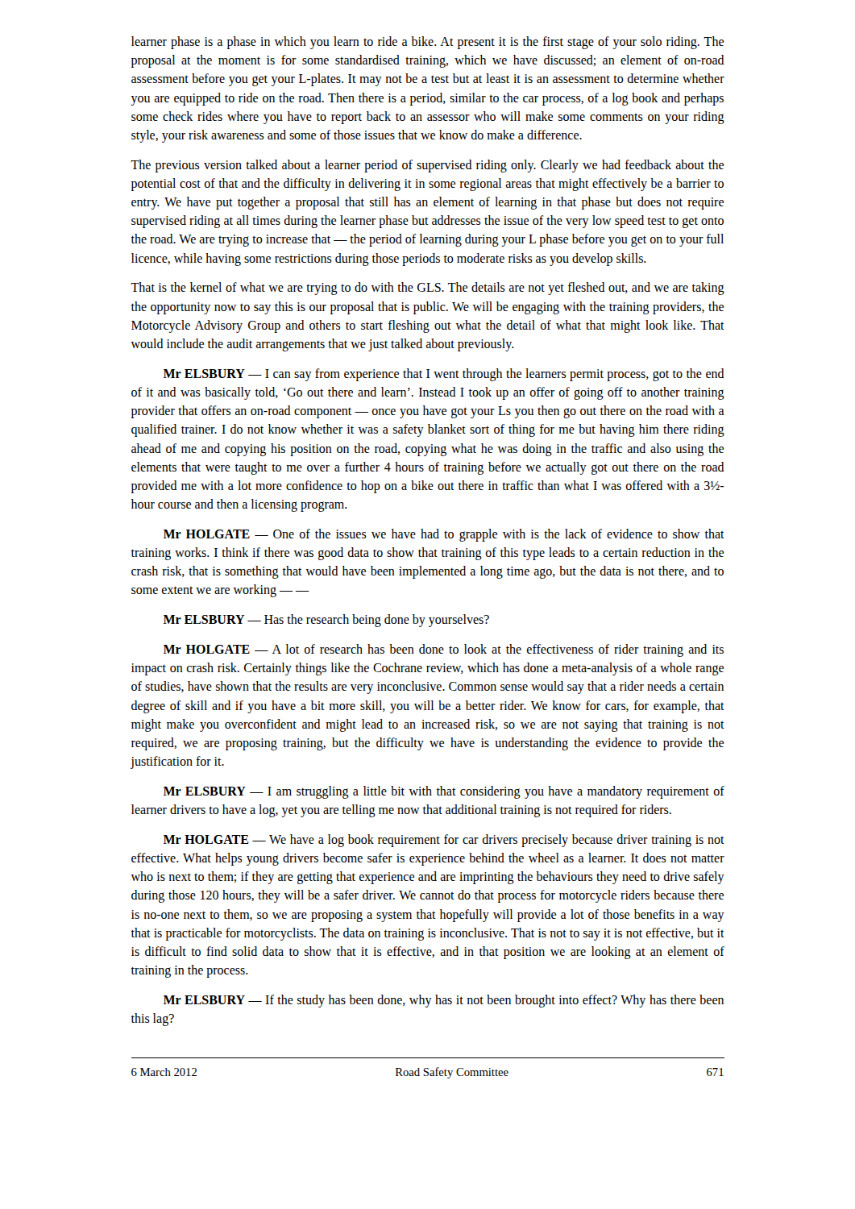learner phase is a phase in which you learn to ride a bike. At present it is the first stage of your solo riding. The proposal at the moment is for some standardised training, which we have discussed; an element of on-road assessment before you get your L-plates. It may not be a test but at least it is an assessment to determine whether you are equipped to ride on the road. Then there is a period, similar to the car process, of a log book and perhaps some check rides where you have to report back to an assessor who will make some comments on your riding style, your risk awareness and some of those issues that we know do make a difference.
The previous version talked about a learner period of supervised riding only. Clearly we had feedback about the potential cost of that and the difficulty in delivering it in some regional areas that might effectively be a barrier to entry. We have put together a proposal that still has an element of learning in that phase but does not require supervised riding at all times during the learner phase but addresses the issue of the very low speed test to get onto the road. We are trying to increase that — the period of learning during your L phase before you get on to your full licence, while having some restrictions during those periods to moderate risks as you develop skills.
That is the kernel of what we are trying to do with the GLS. The details are not yet fleshed out, and we are taking the opportunity now to say this is our proposal that is public. We will be engaging with the training providers, the Motorcycle Advisory Group and others to start fleshing out what the detail of what that might look like. That would include the audit arrangements that we just talked about previously.
Mr ELSBURY — I can say from experience that I went through the learners permit process, got to the end of it and was basically told, ‘Go out there and learn’. Instead I took up an offer of going off to another training provider that offers an on-road component — once you have got your Ls you then go out there on the road with a qualified trainer. I do not know whether it was a safety blanket sort of thing for me but having him there riding ahead of me and copying his position on the road, copying what he was doing in the traffic and also using the elements that were taught to me over a further 4 hours of training before we actually got out there on the road provided me with a lot more confidence to hop on a bike out there in traffic than what I was offered with a 3½-hour course and then a licensing program.
Mr HOLGATE — One of the issues we have had to grapple with is the lack of evidence to show that training works. I think if there was good data to show that training of this type leads to a certain reduction in the crash risk, that is something that would have been implemented a long time ago, but the data is not there, and to some extent we are working — —
Mr ELSBURY — Has the research being done by yourselves?
Mr HOLGATE — A lot of research has been done to look at the effectiveness of rider training and its impact on crash risk. Certainly things like the Cochrane review, which has done a meta-analysis of a whole range of studies, have shown that the results are very inconclusive. Common sense would say that a rider needs a certain degree of skill and if you have a bit more skill, you will be a better rider. We know for cars, for example, that might make you overconfident and might lead to an increased risk, so we are not saying that training is not required, we are proposing training, but the difficulty we have is understanding the evidence to provide the justification for it.
Mr ELSBURY — I am struggling a little bit with that considering you have a mandatory requirement of learner drivers to have a log, yet you are telling me now that additional training is not required for riders.
Mr HOLGATE — We have a log book requirement for car drivers precisely because driver training is not effective. What helps young drivers become safer is experience behind the wheel as a learner. It does not matter who is next to them; if they are getting that experience and are imprinting the behaviours they need to drive safely during those 120 hours, they will be a safer driver. We cannot do that process for motorcycle riders because there is no-one next to them, so we are proposing a system that hopefully will provide a lot of those benefits in a way that is practicable for motorcyclists. The data on training is inconclusive. That is not to say it is not effective, but it is difficult to find solid data to show that it is effective, and in that position we are looking at an element of training in the process.
Mr ELSBURY — If the study has been done, why has it not been brought into effect? Why has there been this lag?
6 March 2012 Road Safety Committee 671